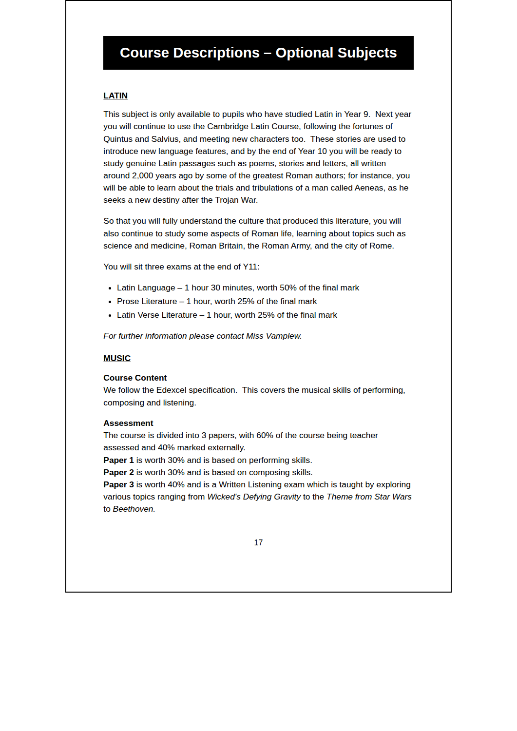Course Descriptions – Optional Subjects
LATIN
This subject is only available to pupils who have studied Latin in Year 9. Next year you will continue to use the Cambridge Latin Course, following the fortunes of Quintus and Salvius, and meeting new characters too. These stories are used to introduce new language features, and by the end of Year 10 you will be ready to study genuine Latin passages such as poems, stories and letters, all written around 2,000 years ago by some of the greatest Roman authors; for instance, you will be able to learn about the trials and tribulations of a man called Aeneas, as he seeks a new destiny after the Trojan War.
So that you will fully understand the culture that produced this literature, you will also continue to study some aspects of Roman life, learning about topics such as science and medicine, Roman Britain, the Roman Army, and the city of Rome.
You will sit three exams at the end of Y11:
Latin Language – 1 hour 30 minutes, worth 50% of the final mark
Prose Literature – 1 hour, worth 25% of the final mark
Latin Verse Literature – 1 hour, worth 25% of the final mark
For further information please contact Miss Vamplew.
MUSIC
Course Content
We follow the Edexcel specification. This covers the musical skills of performing, composing and listening.
Assessment
The course is divided into 3 papers, with 60% of the course being teacher assessed and 40% marked externally.
Paper 1 is worth 30% and is based on performing skills.
Paper 2 is worth 30% and is based on composing skills.
Paper 3 is worth 40% and is a Written Listening exam which is taught by exploring various topics ranging from Wicked's Defying Gravity to the Theme from Star Wars to Beethoven.
17